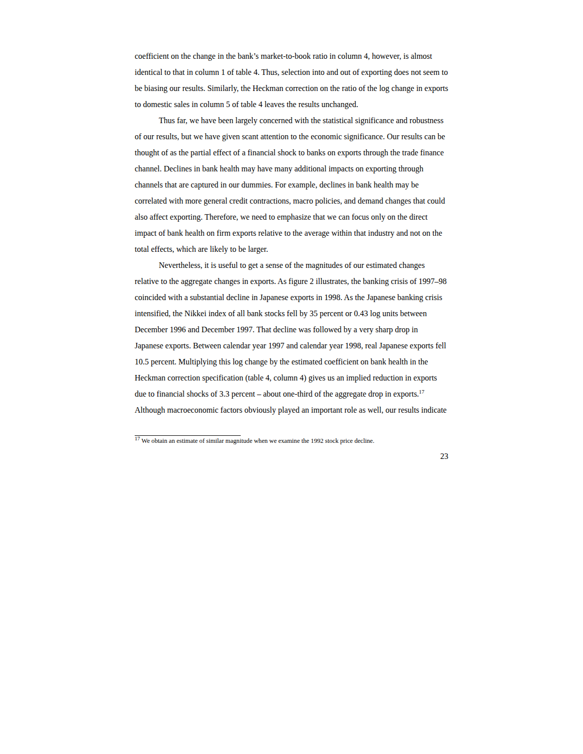coefficient on the change in the bank’s market-to-book ratio in column 4, however, is almost identical to that in column 1 of table 4. Thus, selection into and out of exporting does not seem to be biasing our results. Similarly, the Heckman correction on the ratio of the log change in exports to domestic sales in column 5 of table 4 leaves the results unchanged.
Thus far, we have been largely concerned with the statistical significance and robustness of our results, but we have given scant attention to the economic significance. Our results can be thought of as the partial effect of a financial shock to banks on exports through the trade finance channel. Declines in bank health may have many additional impacts on exporting through channels that are captured in our dummies. For example, declines in bank health may be correlated with more general credit contractions, macro policies, and demand changes that could also affect exporting. Therefore, we need to emphasize that we can focus only on the direct impact of bank health on firm exports relative to the average within that industry and not on the total effects, which are likely to be larger.
Nevertheless, it is useful to get a sense of the magnitudes of our estimated changes relative to the aggregate changes in exports. As figure 2 illustrates, the banking crisis of 1997–98 coincided with a substantial decline in Japanese exports in 1998. As the Japanese banking crisis intensified, the Nikkei index of all bank stocks fell by 35 percent or 0.43 log units between December 1996 and December 1997. That decline was followed by a very sharp drop in Japanese exports. Between calendar year 1997 and calendar year 1998, real Japanese exports fell 10.5 percent. Multiplying this log change by the estimated coefficient on bank health in the Heckman correction specification (table 4, column 4) gives us an implied reduction in exports due to financial shocks of 3.3 percent – about one-third of the aggregate drop in exports.17 Although macroeconomic factors obviously played an important role as well, our results indicate
17 We obtain an estimate of similar magnitude when we examine the 1992 stock price decline.
23